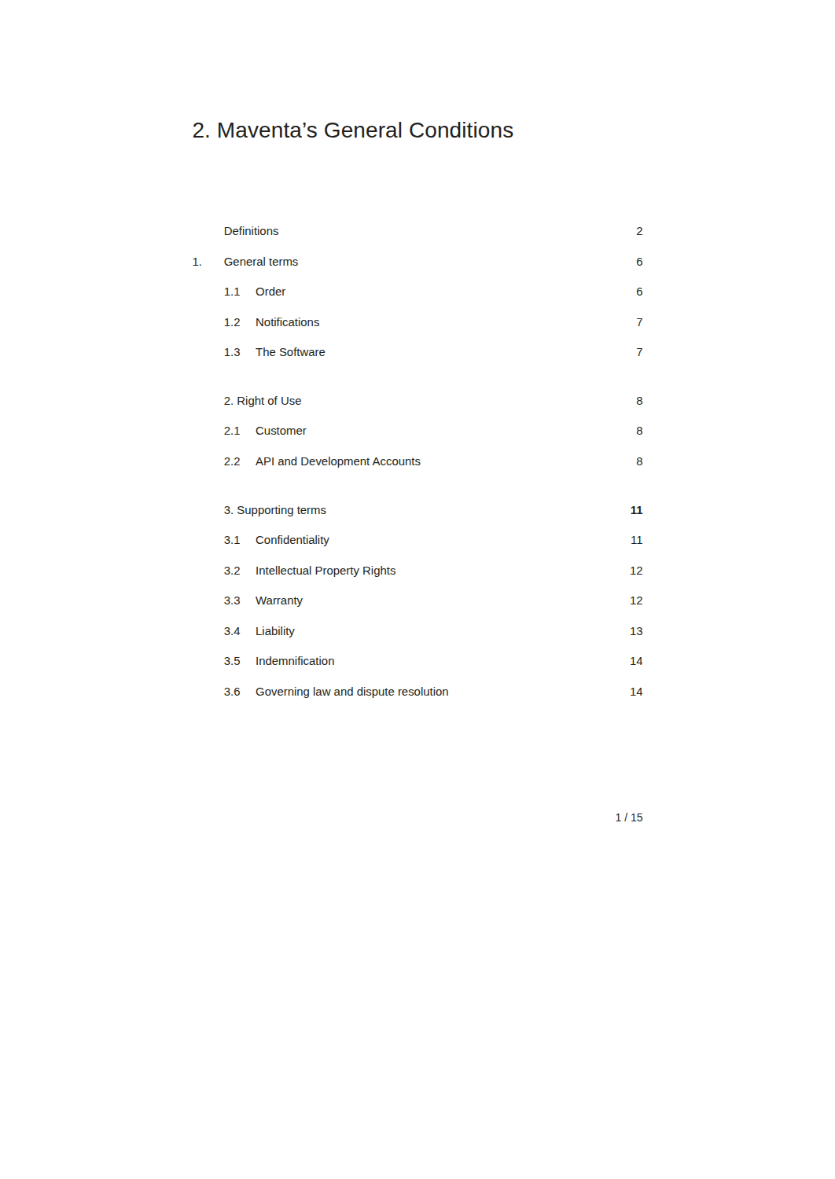2. Maventa’s General Conditions
Definitions 2
1. General terms 6
1.1 Order 6
1.2 Notifications 7
1.3 The Software 7
2. Right of Use 8
2.1 Customer 8
2.2 API and Development Accounts 8
3. Supporting terms 11
3.1 Confidentiality 11
3.2 Intellectual Property Rights 12
3.3 Warranty 12
3.4 Liability 13
3.5 Indemnification 14
3.6 Governing law and dispute resolution 14
1 / 15